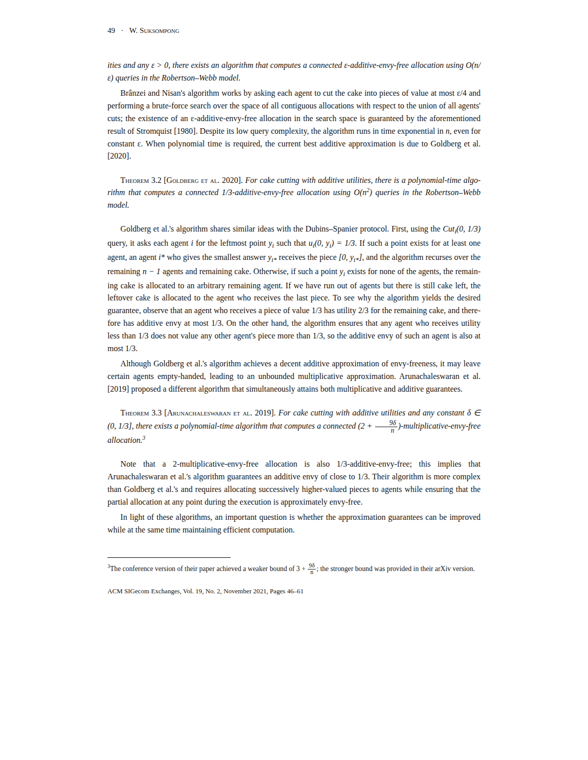49 · W. Suksompong
ities and any ε > 0, there exists an algorithm that computes a connected ε-additive-envy-free allocation using O(n/ε) queries in the Robertson–Webb model.
Brânzei and Nisan's algorithm works by asking each agent to cut the cake into pieces of value at most ε/4 and performing a brute-force search over the space of all contiguous allocations with respect to the union of all agents' cuts; the existence of an ε-additive-envy-free allocation in the search space is guaranteed by the aforementioned result of Stromquist [1980]. Despite its low query complexity, the algorithm runs in time exponential in n, even for constant ε. When polynomial time is required, the current best additive approximation is due to Goldberg et al. [2020].
Theorem 3.2 [Goldberg et al. 2020]. For cake cutting with additive utilities, there is a polynomial-time algorithm that computes a connected 1/3-additive-envy-free allocation using O(n2) queries in the Robertson–Webb model.
Goldberg et al.'s algorithm shares similar ideas with the Dubins–Spanier protocol. First, using the Cuti(0, 1/3) query, it asks each agent i for the leftmost point yi such that ui(0, yi) = 1/3. If such a point exists for at least one agent, an agent i* who gives the smallest answer yi* receives the piece [0, yi*], and the algorithm recurses over the remaining n − 1 agents and remaining cake. Otherwise, if such a point yi exists for none of the agents, the remaining cake is allocated to an arbitrary remaining agent. If we have run out of agents but there is still cake left, the leftover cake is allocated to the agent who receives the last piece. To see why the algorithm yields the desired guarantee, observe that an agent who receives a piece of value 1/3 has utility 2/3 for the remaining cake, and therefore has additive envy at most 1/3. On the other hand, the algorithm ensures that any agent who receives utility less than 1/3 does not value any other agent's piece more than 1/3, so the additive envy of such an agent is also at most 1/3.
Although Goldberg et al.'s algorithm achieves a decent additive approximation of envy-freeness, it may leave certain agents empty-handed, leading to an unbounded multiplicative approximation. Arunachaleswaran et al. [2019] proposed a different algorithm that simultaneously attains both multiplicative and additive guarantees.
Theorem 3.3 [Arunachaleswaran et al. 2019]. For cake cutting with additive utilities and any constant δ ∈ (0, 1/3], there exists a polynomial-time algorithm that computes a connected (2 + 9δ n)-multiplicative-envy-free allocation.3
Note that a 2-multiplicative-envy-free allocation is also 1/3-additive-envy-free; this implies that Arunachaleswaran et al.'s algorithm guarantees an additive envy of close to 1/3. Their algorithm is more complex than Goldberg et al.'s and requires allocating successively higher-valued pieces to agents while ensuring that the partial allocation at any point during the execution is approximately envy-free.
In light of these algorithms, an important question is whether the approximation guarantees can be improved while at the same time maintaining efficient computation.
3The conference version of their paper achieved a weaker bound of 3 + 9δ n; the stronger bound was provided in their arXiv version.
ACM SIGecom Exchanges, Vol. 19, No. 2, November 2021, Pages 46–61